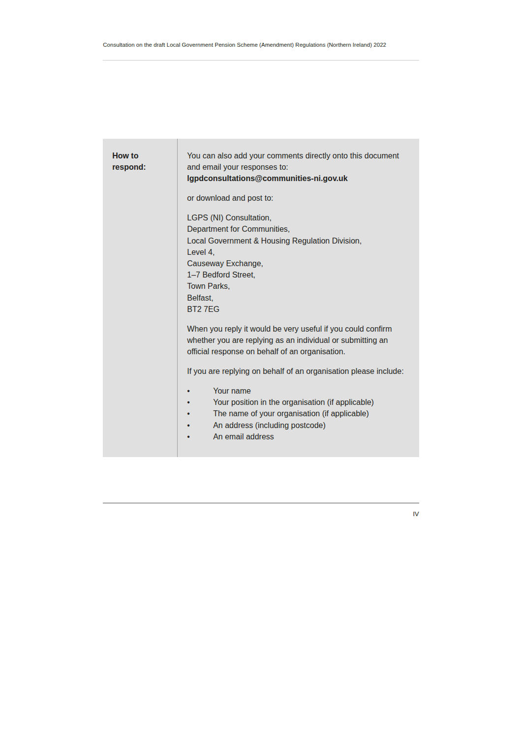Consultation on the draft Local Government Pension Scheme (Amendment) Regulations (Northern Ireland) 2022
| How to respond: | You can also add your comments directly onto this document and email your responses to: lgpdconsultations@communities-ni.gov.uk or download and post to: LGPS (NI) Consultation, Department for Communities, Local Government & Housing Regulation Division, Level 4, Causeway Exchange, 1–7 Bedford Street, Town Parks, Belfast, BT2 7EG When you reply it would be very useful if you could confirm whether you are replying as an individual or submitting an official response on behalf of an organisation. If you are replying on behalf of an organisation please include: Your name Your position in the organisation (if applicable) The name of your organisation (if applicable) An address (including postcode) An email address |
IV